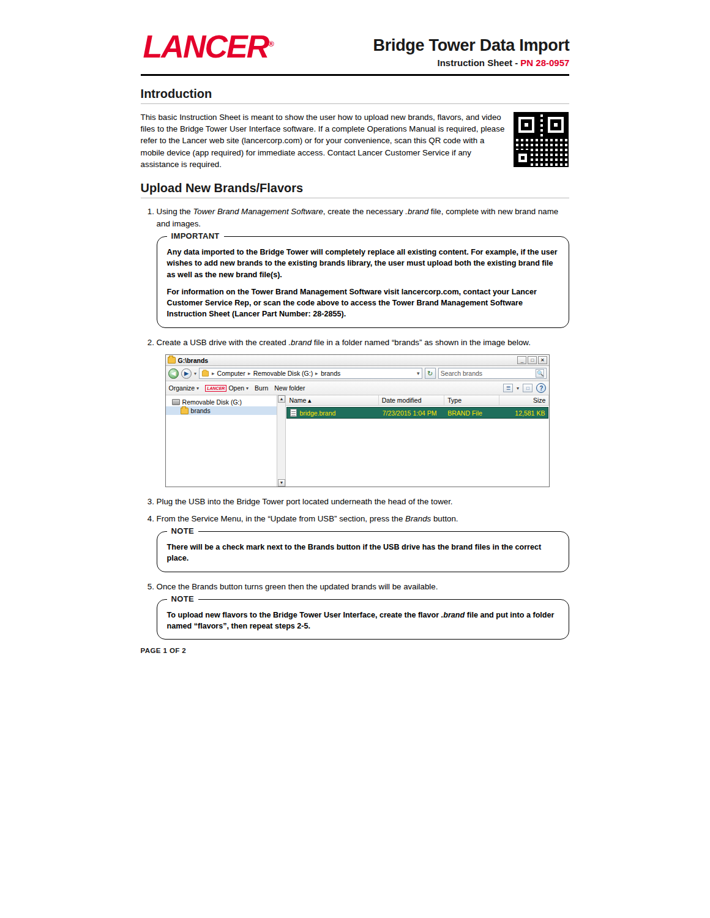LANCER®
Bridge Tower Data Import
Instruction Sheet - PN 28-0957
Introduction
This basic Instruction Sheet is meant to show the user how to upload new brands, flavors, and video files to the Bridge Tower User Interface software. If a complete Operations Manual is required, please refer to the Lancer web site (lancercorp.com) or for your convenience, scan this QR code with a mobile device (app required) for immediate access. Contact Lancer Customer Service if any assistance is required.
Upload New Brands/Flavors
Using the Tower Brand Management Software, create the necessary .brand file, complete with new brand name and images.
IMPORTANT
Any data imported to the Bridge Tower will completely replace all existing content. For example, if the user wishes to add new brands to the existing brands library, the user must upload both the existing brand file as well as the new brand file(s).
For information on the Tower Brand Management Software visit lancercorp.com, contact your Lancer Customer Service Rep, or scan the code above to access the Tower Brand Management Software Instruction Sheet (Lancer Part Number: 28-2855).
Create a USB drive with the created .brand file in a folder named “brands” as shown in the image below.
G:\brands
_□✕
◀ ▶ ▾
▸Computer ▸Removable Disk (G:) ▸brands ▾
↻
Search brands🔍
Organize▾
LANCER Open▾
Burn
New folder
☰ ▾ □ ?
Removable Disk (G:)
brands
▲ ▼
Name ▴
Date modified
Type
Size
bridge.brand
7/23/2015 1:04 PM
BRAND File
12,581 KB
Plug the USB into the Bridge Tower port located underneath the head of the tower.
From the Service Menu, in the “Update from USB” section, press the Brands button.
NOTE
There will be a check mark next to the Brands button if the USB drive has the brand files in the correct place.
Once the Brands button turns green then the updated brands will be available.
NOTE
To upload new flavors to the Bridge Tower User Interface, create the flavor .brand file and put into a folder named “flavors”, then repeat steps 2-5.
PAGE 1 OF 2